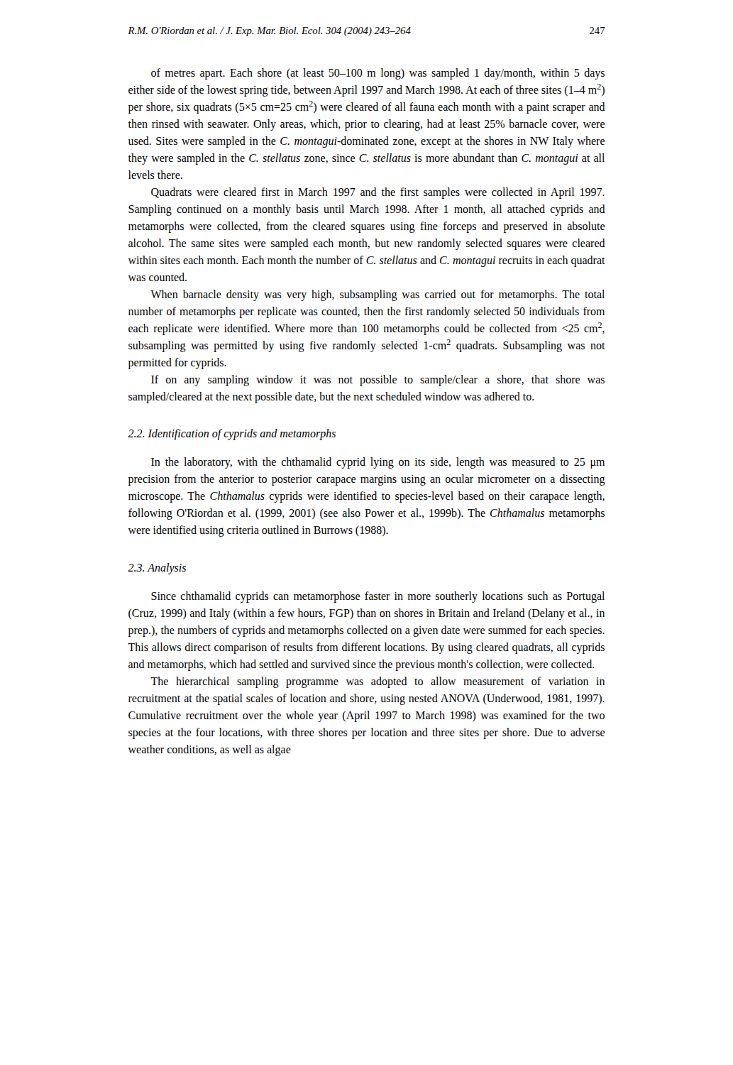R.M. O'Riordan et al. / J. Exp. Mar. Biol. Ecol. 304 (2004) 243–264 247
of metres apart. Each shore (at least 50–100 m long) was sampled 1 day/month, within 5 days either side of the lowest spring tide, between April 1997 and March 1998. At each of three sites (1–4 m2) per shore, six quadrats (5×5 cm=25 cm2) were cleared of all fauna each month with a paint scraper and then rinsed with seawater. Only areas, which, prior to clearing, had at least 25% barnacle cover, were used. Sites were sampled in the C. montagui-dominated zone, except at the shores in NW Italy where they were sampled in the C. stellatus zone, since C. stellatus is more abundant than C. montagui at all levels there.
Quadrats were cleared first in March 1997 and the first samples were collected in April 1997. Sampling continued on a monthly basis until March 1998. After 1 month, all attached cyprids and metamorphs were collected, from the cleared squares using fine forceps and preserved in absolute alcohol. The same sites were sampled each month, but new randomly selected squares were cleared within sites each month. Each month the number of C. stellatus and C. montagui recruits in each quadrat was counted.
When barnacle density was very high, subsampling was carried out for metamorphs. The total number of metamorphs per replicate was counted, then the first randomly selected 50 individuals from each replicate were identified. Where more than 100 metamorphs could be collected from <25 cm2, subsampling was permitted by using five randomly selected 1-cm2 quadrats. Subsampling was not permitted for cyprids.
If on any sampling window it was not possible to sample/clear a shore, that shore was sampled/cleared at the next possible date, but the next scheduled window was adhered to.
2.2. Identification of cyprids and metamorphs
In the laboratory, with the chthamalid cyprid lying on its side, length was measured to 25 μm precision from the anterior to posterior carapace margins using an ocular micrometer on a dissecting microscope. The Chthamalus cyprids were identified to species-level based on their carapace length, following O'Riordan et al. (1999, 2001) (see also Power et al., 1999b). The Chthamalus metamorphs were identified using criteria outlined in Burrows (1988).
2.3. Analysis
Since chthamalid cyprids can metamorphose faster in more southerly locations such as Portugal (Cruz, 1999) and Italy (within a few hours, FGP) than on shores in Britain and Ireland (Delany et al., in prep.), the numbers of cyprids and metamorphs collected on a given date were summed for each species. This allows direct comparison of results from different locations. By using cleared quadrats, all cyprids and metamorphs, which had settled and survived since the previous month's collection, were collected.
The hierarchical sampling programme was adopted to allow measurement of variation in recruitment at the spatial scales of location and shore, using nested ANOVA (Underwood, 1981, 1997). Cumulative recruitment over the whole year (April 1997 to March 1998) was examined for the two species at the four locations, with three shores per location and three sites per shore. Due to adverse weather conditions, as well as algae